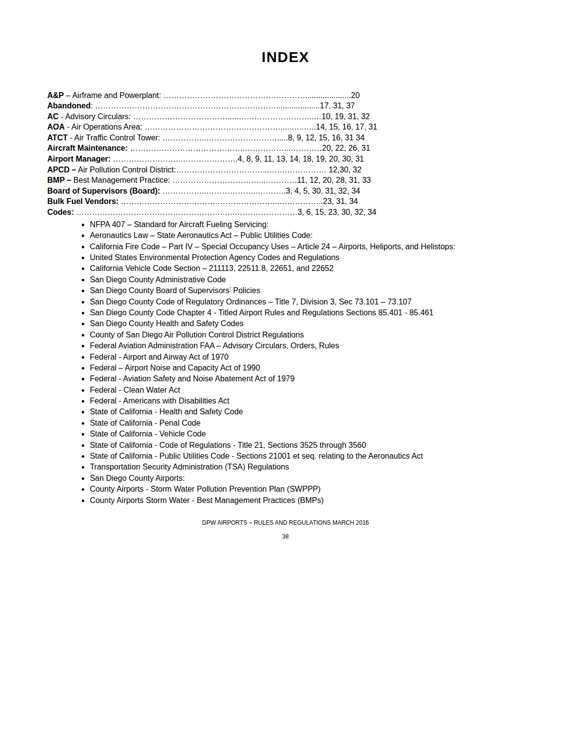INDEX
A&P – Airframe and Powerplant: ……………………………………………….....................20
Abandoned: ……………………………………………………………....................17, 31, 37
AC - Advisory Circulars: ……………………………….....………………………..…10, 19, 31, 32
AOA - Air Operations Area: ……………………………….…………….....…..…..14, 15, 16, 17, 31
ATCT - Air Traffic Control Tower: ……………..……………………….....8, 9, 12, 15, 16, 31 34
Aircraft Maintenance: ……………………………………..……………...…………20, 22, 26, 31
Airport Manager: ……………………..………………….4, 8, 9, 11, 13, 14, 18, 19, 20, 30, 31
APCD – Air Pollution Control District:……………………………...…….…………… 12,30, 32
BMP – Best Management Practice: ……………………………...…………11, 12, 20, 28, 31, 33
Board of Supervisors (Board): ……………..………………..………..3, 4, 5, 30, 31, 32, 34
Bulk Fuel Vendors: ……………………………….…………………...……………..23, 31, 34
Codes: ……….……………………………………….…..……………………3, 6, 15, 23, 30, 32, 34
NFPA 407 – Standard for Aircraft Fueling Servicing:
Aeronautics Law – State Aeronautics Act – Public Utilities Code:
California Fire Code – Part IV – Special Occupancy Uses – Article 24 – Airports, Heliports, and Helistops:
United States Environmental Protection Agency Codes and Regulations
California Vehicle Code Section – 211113, 22511.8, 22651, and 22652
San Diego County Administrative Code
San Diego County Board of Supervisors’ Policies
San Diego County Code of Regulatory Ordinances – Title 7, Division 3, Sec 73.101 – 73.107
San Diego County Code Chapter 4 - Titled Airport Rules and Regulations Sections 85.401 - 85.461
San Diego County Health and Safety Codes
County of San Diego Air Pollution Control District Regulations
Federal Aviation Administration FAA – Advisory Circulars, Orders, Rules
Federal - Airport and Airway Act of 1970
Federal – Airport Noise and Capacity Act of 1990
Federal - Aviation Safety and Noise Abatement Act of 1979
Federal - Clean Water Act
Federal - Americans with Disabilities Act
State of California - Health and Safety Code
State of California - Penal Code
State of California - Vehicle Code
State of California - Code of Regulations - Title 21, Sections 3525 through 3560
State of California - Public Utilities Code - Sections 21001 et seq. relating to the Aeronautics Act
Transportation Security Administration (TSA) Regulations
San Diego County Airports:
County Airports - Storm Water Pollution Prevention Plan (SWPPP)
County Airports Storm Water - Best Management Practices (BMPs)
DPW AIRPORTS – RULES AND REGULATIONS MARCH 2016
38